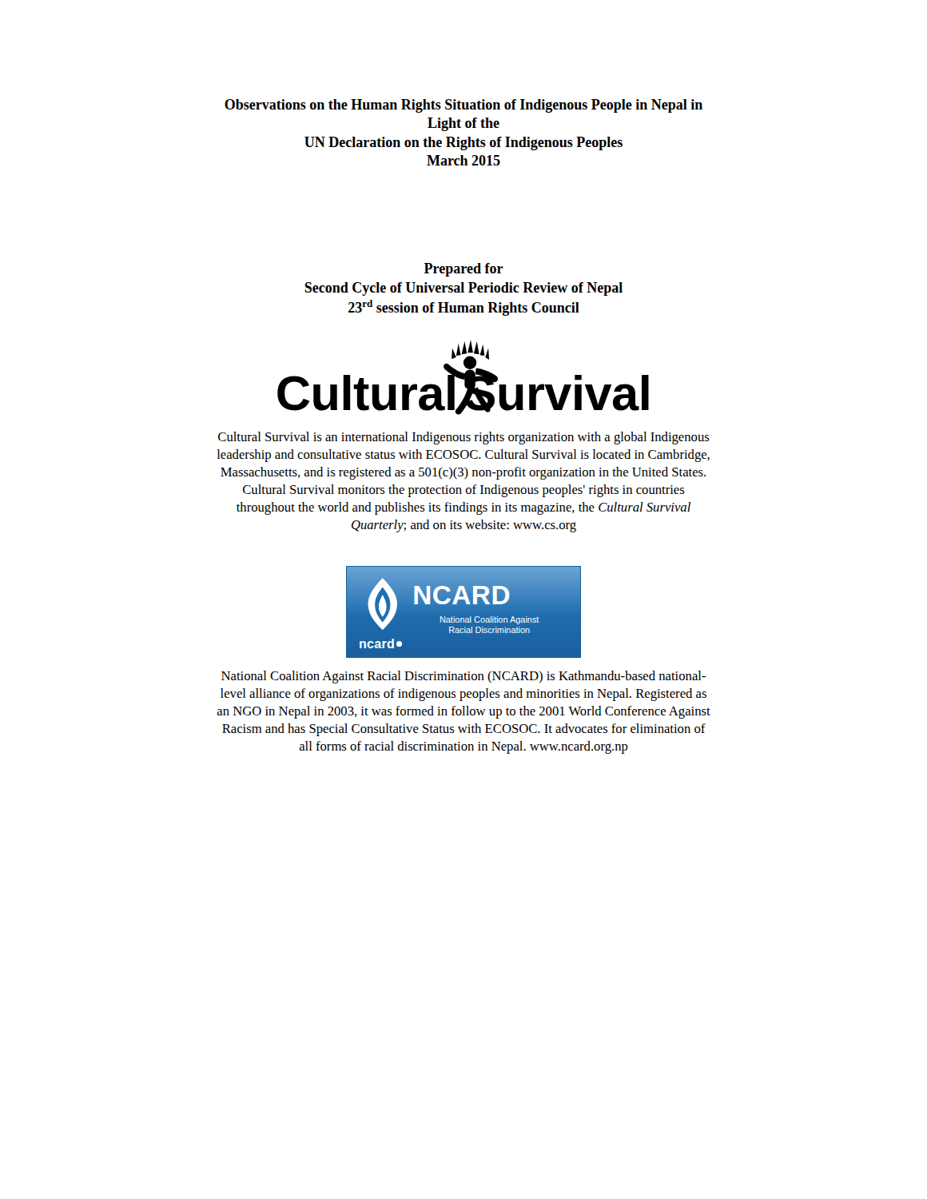Observations on the Human Rights Situation of Indigenous People in Nepal in Light of the
UN Declaration on the Rights of Indigenous Peoples
March 2015
Prepared for Second Cycle of Universal Periodic Review of Nepal 23rd session of Human Rights Council
Cultural Survival
Cultural Survival is an international Indigenous rights organization with a global Indigenous leadership and consultative status with ECOSOC. Cultural Survival is located in Cambridge, Massachusetts, and is registered as a 501(c)(3) non-profit organization in the United States. Cultural Survival monitors the protection of Indigenous peoples' rights in countries throughout the world and publishes its findings in its magazine, the Cultural Survival Quarterly; and on its website: www.cs.org
NCARD
National Coalition Against
Racial Discrimination
ncard
National Coalition Against Racial Discrimination (NCARD) is Kathmandu-based national-level alliance of organizations of indigenous peoples and minorities in Nepal. Registered as an NGO in Nepal in 2003, it was formed in follow up to the 2001 World Conference Against Racism and has Special Consultative Status with ECOSOC. It advocates for elimination of all forms of racial discrimination in Nepal. www.ncard.org.np